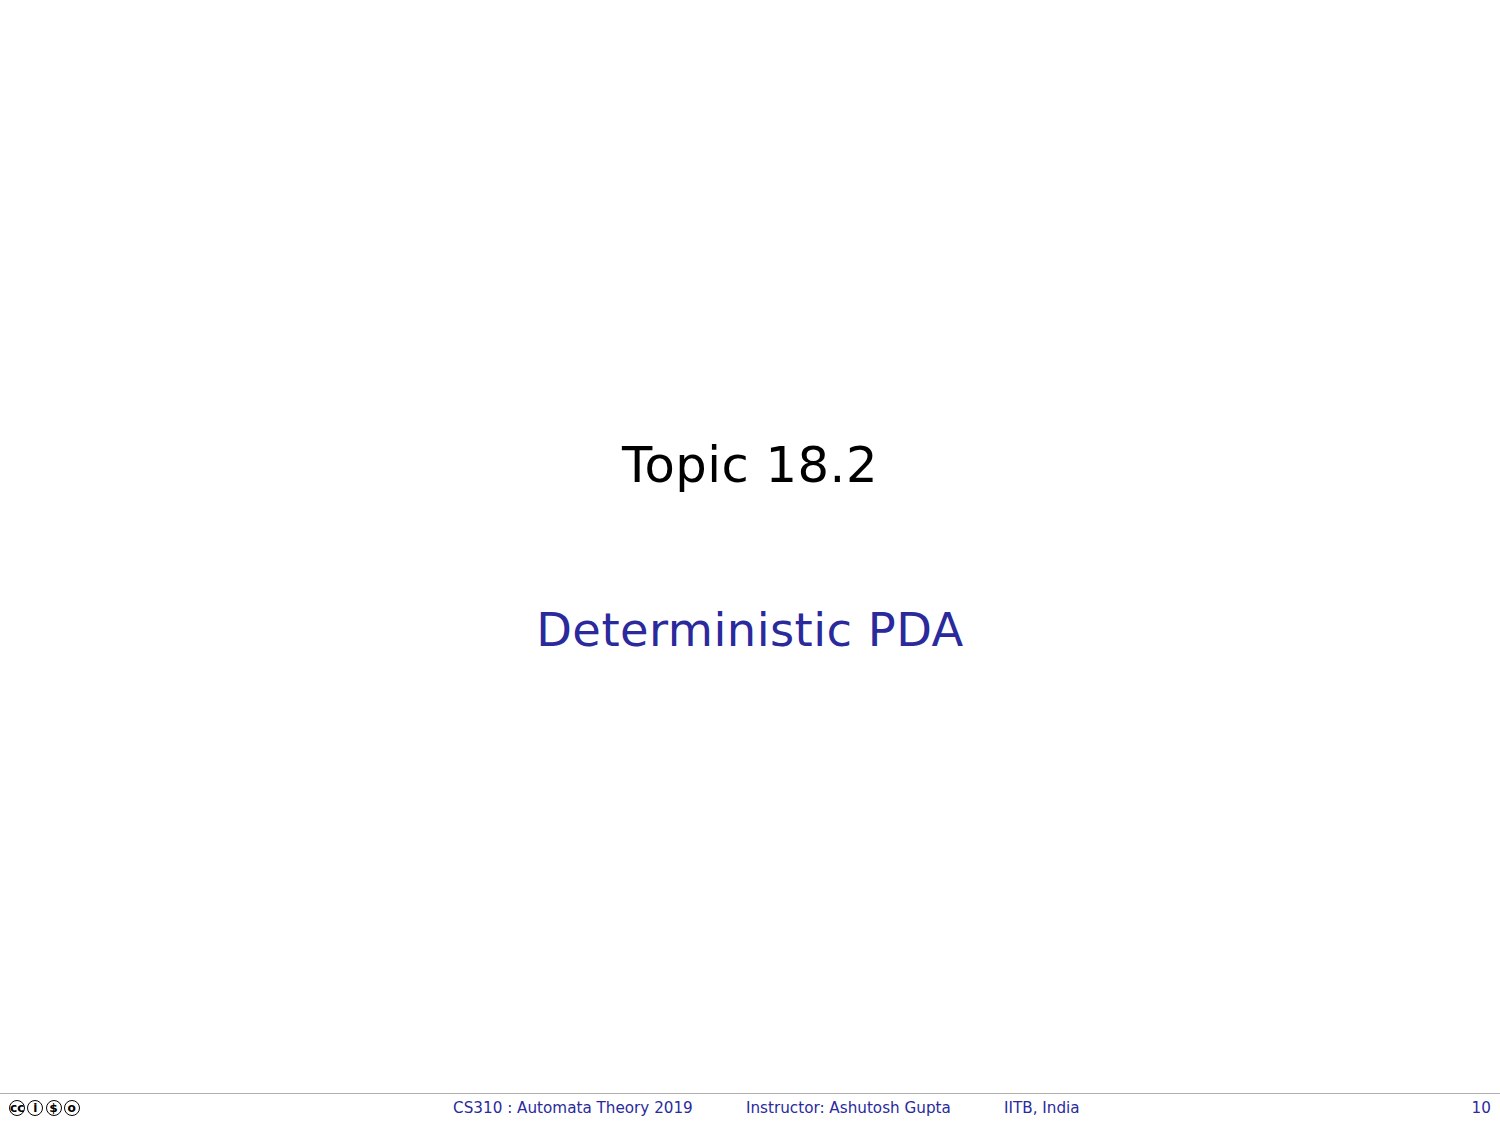Topic 18.2
Deterministic PDA
cc i$o CS310 : Automata Theory 2019 Instructor: Ashutosh Gupta IITB, India 10